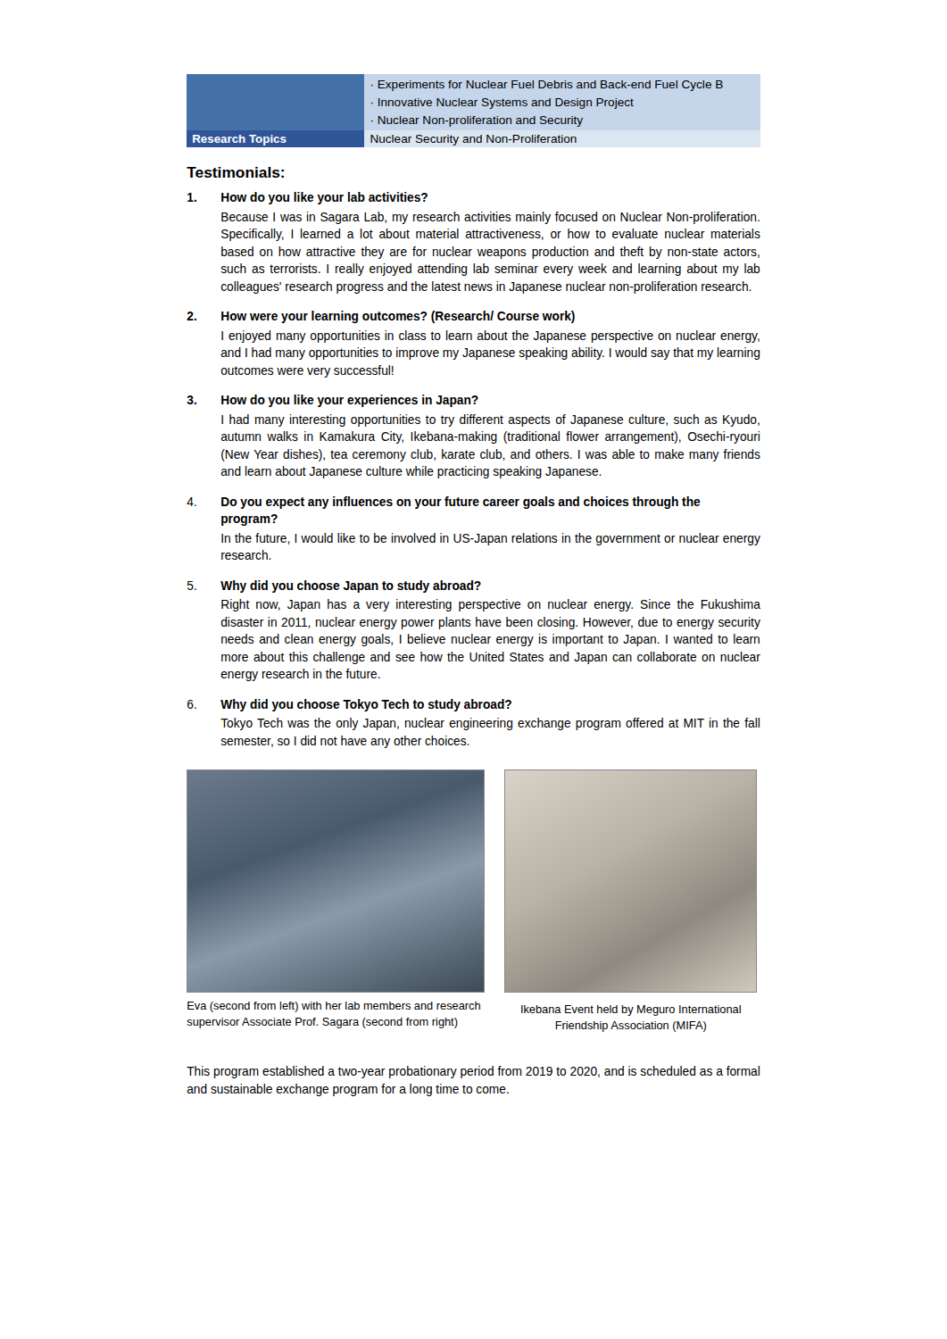| | · Experiments for Nuclear Fuel Debris and Back-end Fuel Cycle B · Innovative Nuclear Systems and Design Project · Nuclear Non-proliferation and Security |
| Research Topics | Nuclear Security and Non-Proliferation |
Testimonials:
How do you like your lab activities? Because I was in Sagara Lab, my research activities mainly focused on Nuclear Non-proliferation. Specifically, I learned a lot about material attractiveness, or how to evaluate nuclear materials based on how attractive they are for nuclear weapons production and theft by non-state actors, such as terrorists. I really enjoyed attending lab seminar every week and learning about my lab colleagues' research progress and the latest news in Japanese nuclear non-proliferation research.
How were your learning outcomes? (Research/ Course work) I enjoyed many opportunities in class to learn about the Japanese perspective on nuclear energy, and I had many opportunities to improve my Japanese speaking ability. I would say that my learning outcomes were very successful!
How do you like your experiences in Japan? I had many interesting opportunities to try different aspects of Japanese culture, such as Kyudo, autumn walks in Kamakura City, Ikebana-making (traditional flower arrangement), Osechi-ryouri (New Year dishes), tea ceremony club, karate club, and others. I was able to make many friends and learn about Japanese culture while practicing speaking Japanese.
Do you expect any influences on your future career goals and choices through the program? In the future, I would like to be involved in US-Japan relations in the government or nuclear energy research.
Why did you choose Japan to study abroad? Right now, Japan has a very interesting perspective on nuclear energy. Since the Fukushima disaster in 2011, nuclear energy power plants have been closing. However, due to energy security needs and clean energy goals, I believe nuclear energy is important to Japan. I wanted to learn more about this challenge and see how the United States and Japan can collaborate on nuclear energy research in the future.
Why did you choose Tokyo Tech to study abroad? Tokyo Tech was the only Japan, nuclear engineering exchange program offered at MIT in the fall semester, so I did not have any other choices.
Eva (second from left) with her lab members and research supervisor Associate Prof. Sagara (second from right)
Ikebana Event held by Meguro International Friendship Association (MIFA)
This program established a two-year probationary period from 2019 to 2020, and is scheduled as a formal and sustainable exchange program for a long time to come.